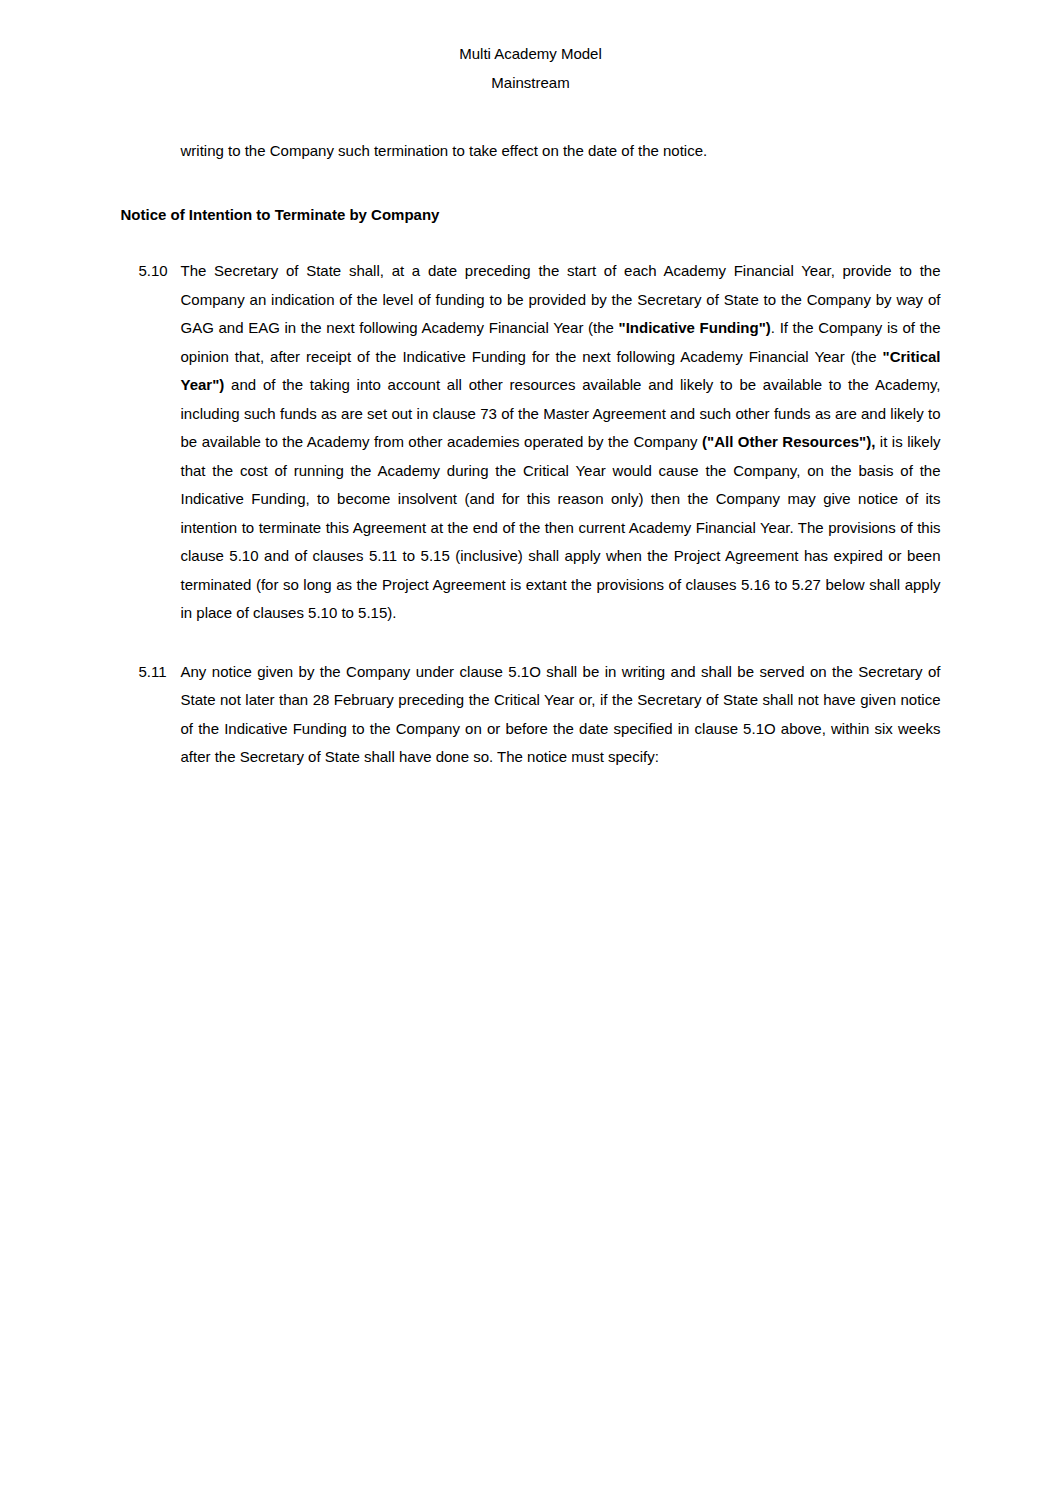Multi Academy Model
Mainstream
writing to the Company such termination to take effect on the date of the notice.
Notice of Intention to Terminate by Company
5.10
The Secretary of State shall, at a date preceding the start of each Academy Financial Year, provide to the Company an indication of the level of funding to be provided by the Secretary of State to the Company by way of GAG and EAG in the next following Academy Financial Year (the "Indicative Funding"). If the Company is of the opinion that, after receipt of the Indicative Funding for the next following Academy Financial Year (the "Critical Year") and of the taking into account all other resources available and likely to be available to the Academy, including such funds as are set out in clause 73 of the Master Agreement and such other funds as are and likely to be available to the Academy from other academies operated by the Company ("All Other Resources"), it is likely that the cost of running the Academy during the Critical Year would cause the Company, on the basis of the Indicative Funding, to become insolvent (and for this reason only) then the Company may give notice of its intention to terminate this Agreement at the end of the then current Academy Financial Year. The provisions of this clause 5.10 and of clauses 5.11 to 5.15 (inclusive) shall apply when the Project Agreement has expired or been terminated (for so long as the Project Agreement is extant the provisions of clauses 5.16 to 5.27 below shall apply in place of clauses 5.10 to 5.15).
5.11
Any notice given by the Company under clause 5.1O shall be in writing and shall be served on the Secretary of State not later than 28 February preceding the Critical Year or, if the Secretary of State shall not have given notice of the Indicative Funding to the Company on or before the date specified in clause 5.1O above, within six weeks after the Secretary of State shall have done so. The notice must specify: